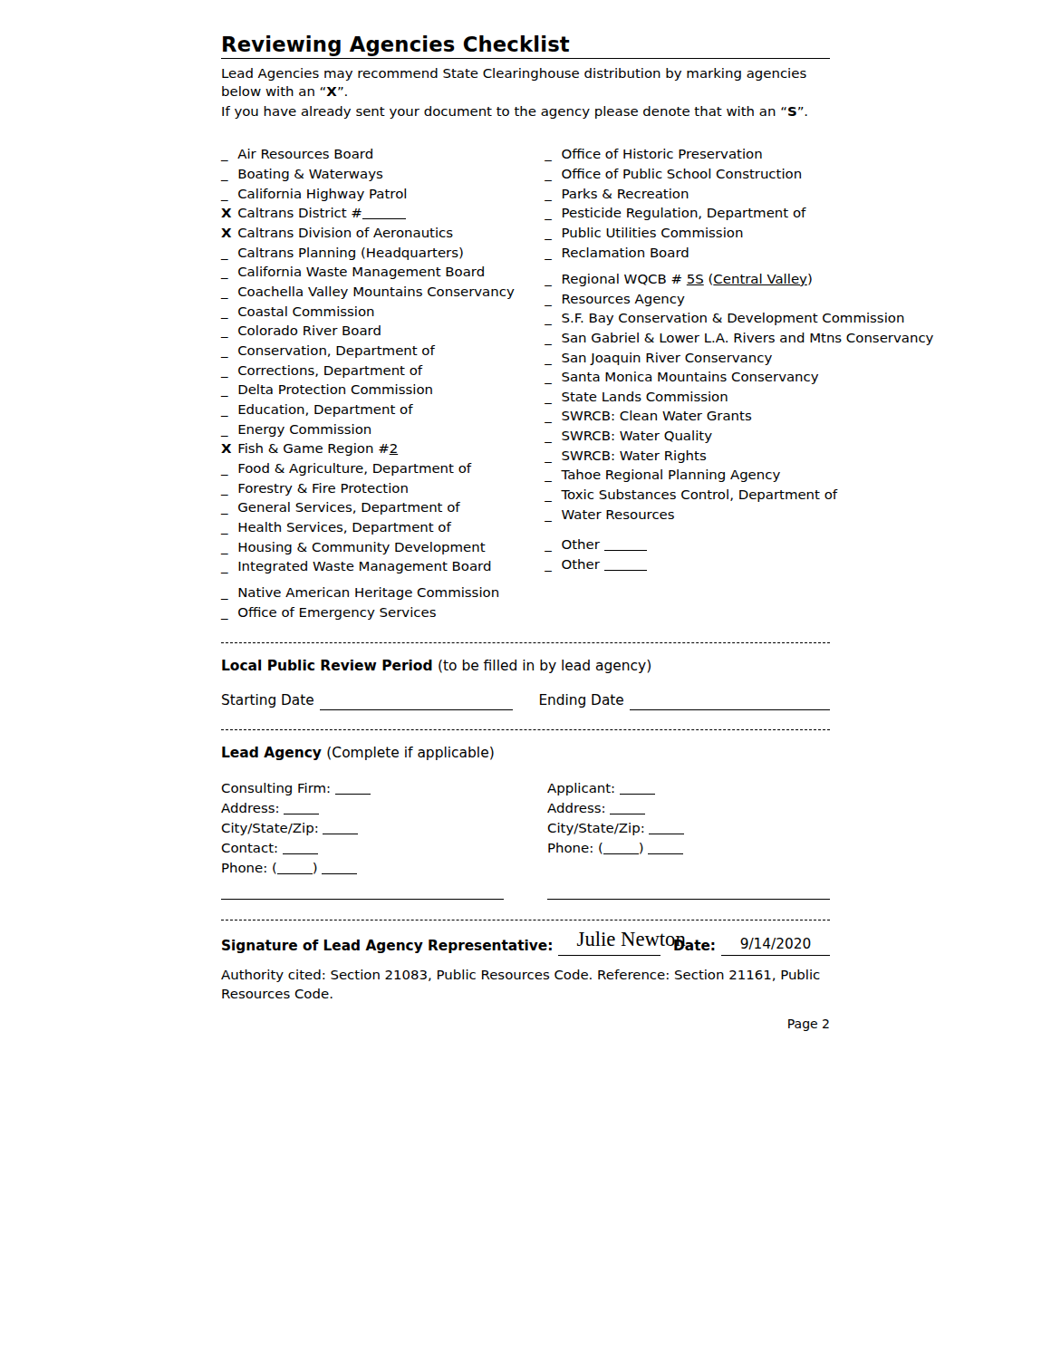Reviewing Agencies Checklist
Lead Agencies may recommend State Clearinghouse distribution by marking agencies below with an “X”.
If you have already sent your document to the agency please denote that with an “S”.
_ Air Resources Board
_ Boating & Waterways
_ California Highway Patrol
X Caltrans District #
X Caltrans Division of Aeronautics
_ Caltrans Planning (Headquarters)
_ California Waste Management Board
_ Coachella Valley Mountains Conservancy
_ Coastal Commission
_ Colorado River Board
_ Conservation, Department of
_ Corrections, Department of
_ Delta Protection Commission
_ Education, Department of
_ Energy Commission
X Fish & Game Region #2
_ Food & Agriculture, Department of
_ Forestry & Fire Protection
_ General Services, Department of
_ Health Services, Department of
_ Housing & Community Development
_ Integrated Waste Management Board
_ Native American Heritage Commission
_ Office of Emergency Services
_ Office of Historic Preservation
_ Office of Public School Construction
_ Parks & Recreation
_ Pesticide Regulation, Department of
_ Public Utilities Commission
_ Reclamation Board
_ Regional WQCB # 5S (Central Valley)
_ Resources Agency
_ S.F. Bay Conservation & Development Commission
_ San Gabriel & Lower L.A. Rivers and Mtns Conservancy
_ San Joaquin River Conservancy
_ Santa Monica Mountains Conservancy
_ State Lands Commission
_ SWRCB: Clean Water Grants
_ SWRCB: Water Quality
_ SWRCB: Water Rights
_ Tahoe Regional Planning Agency
_ Toxic Substances Control, Department of
_ Water Resources
_ Other
_ Other
Local Public Review Period (to be filled in by lead agency)
Starting Date
Ending Date
Lead Agency (Complete if applicable)
Consulting Firm:
Address:
City/State/Zip:
Contact:
Phone: ( )
Applicant:
Address:
City/State/Zip:
Phone: ( )
Signature of Lead Agency Representative: Julie Newton Date: 9/14/2020
Authority cited: Section 21083, Public Resources Code. Reference: Section 21161, Public Resources Code.
Page 2